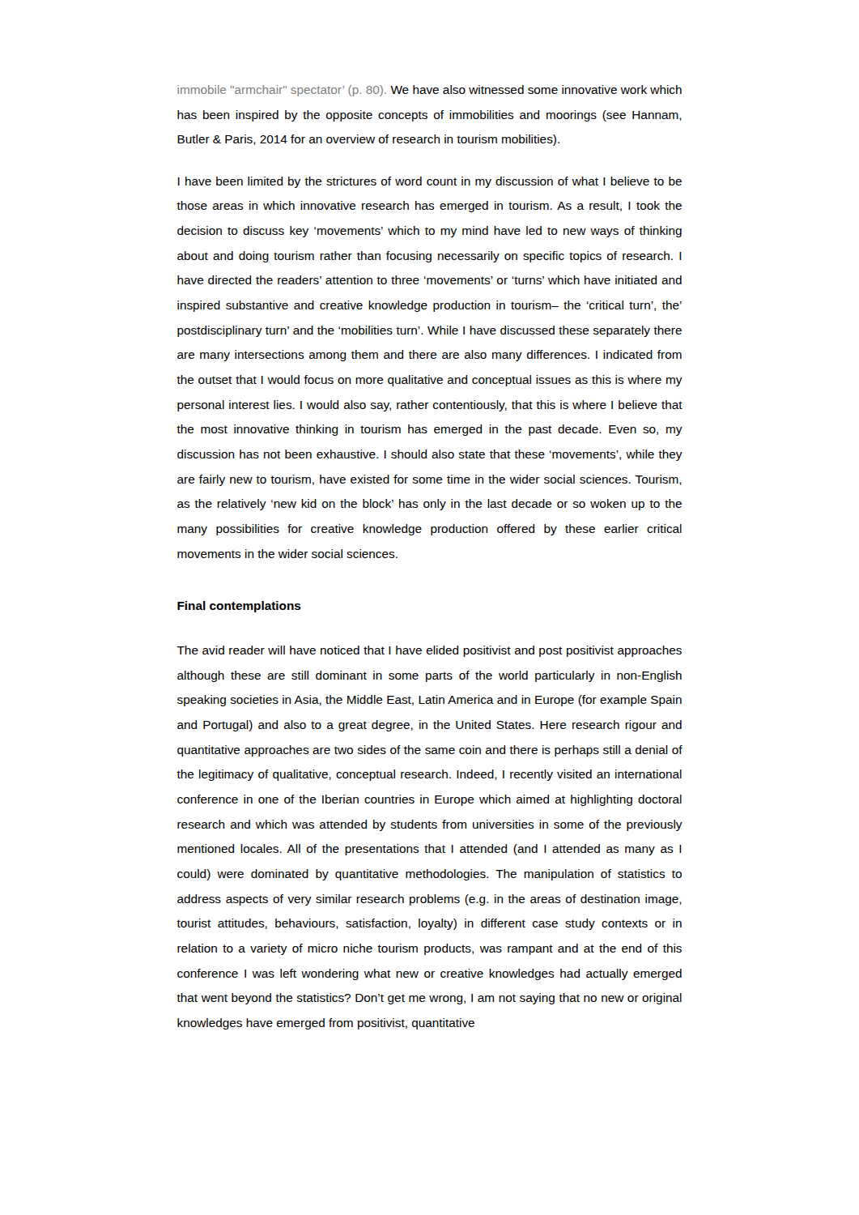immobile "armchair" spectator’ (p. 80). We have also witnessed some innovative work which has been inspired by the opposite concepts of immobilities and moorings (see Hannam, Butler & Paris, 2014 for an overview of research in tourism mobilities).
I have been limited by the strictures of word count in my discussion of what I believe to be those areas in which innovative research has emerged in tourism. As a result, I took the decision to discuss key ‘movements’ which to my mind have led to new ways of thinking about and doing tourism rather than focusing necessarily on specific topics of research. I have directed the readers’ attention to three ‘movements’ or ‘turns’ which have initiated and inspired substantive and creative knowledge production in tourism– the ‘critical turn’, the’ postdisciplinary turn’ and the ‘mobilities turn’. While I have discussed these separately there are many intersections among them and there are also many differences. I indicated from the outset that I would focus on more qualitative and conceptual issues as this is where my personal interest lies. I would also say, rather contentiously, that this is where I believe that the most innovative thinking in tourism has emerged in the past decade. Even so, my discussion has not been exhaustive. I should also state that these ‘movements’, while they are fairly new to tourism, have existed for some time in the wider social sciences. Tourism, as the relatively ‘new kid on the block’ has only in the last decade or so woken up to the many possibilities for creative knowledge production offered by these earlier critical movements in the wider social sciences.
Final contemplations
The avid reader will have noticed that I have elided positivist and post positivist approaches although these are still dominant in some parts of the world particularly in non-English speaking societies in Asia, the Middle East, Latin America and in Europe (for example Spain and Portugal) and also to a great degree, in the United States. Here research rigour and quantitative approaches are two sides of the same coin and there is perhaps still a denial of the legitimacy of qualitative, conceptual research. Indeed, I recently visited an international conference in one of the Iberian countries in Europe which aimed at highlighting doctoral research and which was attended by students from universities in some of the previously mentioned locales. All of the presentations that I attended (and I attended as many as I could) were dominated by quantitative methodologies. The manipulation of statistics to address aspects of very similar research problems (e.g. in the areas of destination image, tourist attitudes, behaviours, satisfaction, loyalty) in different case study contexts or in relation to a variety of micro niche tourism products, was rampant and at the end of this conference I was left wondering what new or creative knowledges had actually emerged that went beyond the statistics? Don’t get me wrong, I am not saying that no new or original knowledges have emerged from positivist, quantitative